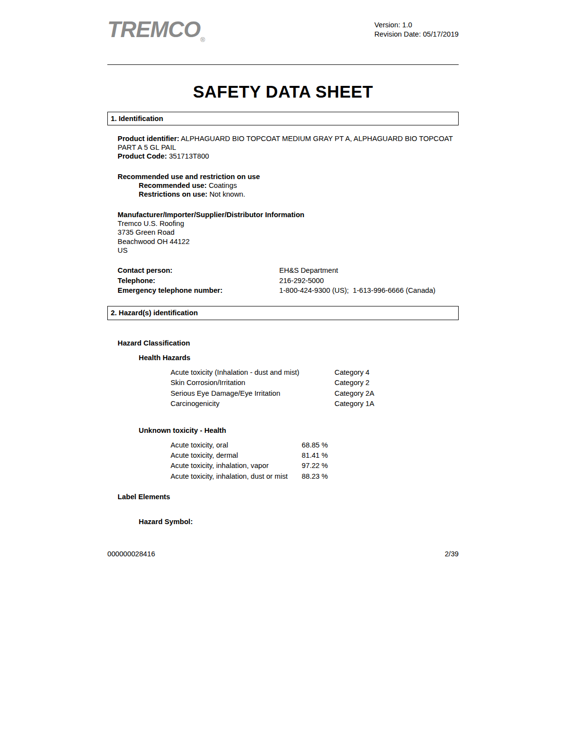TREMCO®
Version: 1.0
Revision Date: 05/17/2019
SAFETY DATA SHEET
1. Identification
Product identifier: ALPHAGUARD BIO TOPCOAT MEDIUM GRAY PT A, ALPHAGUARD BIO TOPCOAT PART A 5 GL PAIL
Product Code: 351713T800
Recommended use and restriction on use
Recommended use: Coatings
Restrictions on use: Not known.
Manufacturer/Importer/Supplier/Distributor Information
Tremco U.S. Roofing
3735 Green Road
Beachwood OH 44122
US
| Contact person: | EH&S Department |
| Telephone: | 216-292-5000 |
| Emergency telephone number: | 1-800-424-9300 (US); 1-613-996-6666 (Canada) |
2. Hazard(s) identification
Hazard Classification
Health Hazards
| Acute toxicity (Inhalation - dust and mist) | Category 4 |
| Skin Corrosion/Irritation | Category 2 |
| Serious Eye Damage/Eye Irritation | Category 2A |
| Carcinogenicity | Category 1A |
Unknown toxicity - Health
| Acute toxicity, oral | 68.85 % |
| Acute toxicity, dermal | 81.41 % |
| Acute toxicity, inhalation, vapor | 97.22 % |
| Acute toxicity, inhalation, dust or mist | 88.23 % |
Label Elements
Hazard Symbol:
000000028416
2/39